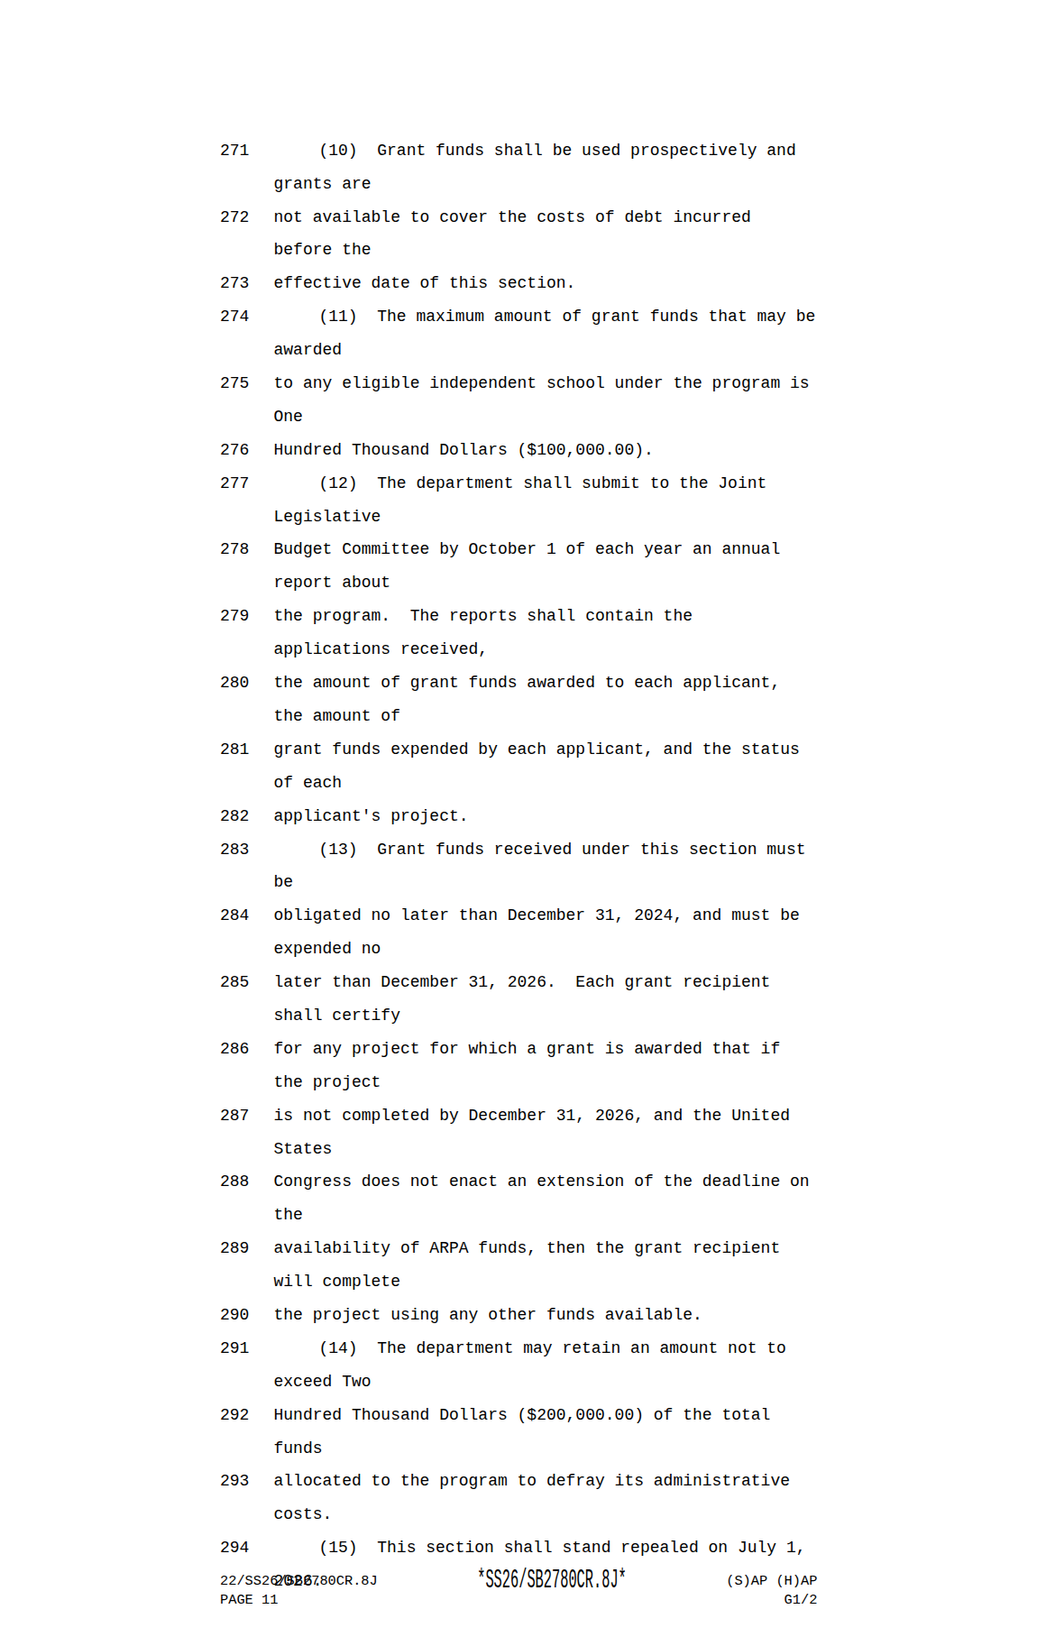| 271 | (10) Grant funds shall be used prospectively and grants are |
| 272 | not available to cover the costs of debt incurred before the |
| 273 | effective date of this section. |
| 274 | (11) The maximum amount of grant funds that may be awarded |
| 275 | to any eligible independent school under the program is One |
| 276 | Hundred Thousand Dollars ($100,000.00). |
| 277 | (12) The department shall submit to the Joint Legislative |
| 278 | Budget Committee by October 1 of each year an annual report about |
| 279 | the program. The reports shall contain the applications received, |
| 280 | the amount of grant funds awarded to each applicant, the amount of |
| 281 | grant funds expended by each applicant, and the status of each |
| 282 | applicant's project. |
| 283 | (13) Grant funds received under this section must be |
| 284 | obligated no later than December 31, 2024, and must be expended no |
| 285 | later than December 31, 2026. Each grant recipient shall certify |
| 286 | for any project for which a grant is awarded that if the project |
| 287 | is not completed by December 31, 2026, and the United States |
| 288 | Congress does not enact an extension of the deadline on the |
| 289 | availability of ARPA funds, then the grant recipient will complete |
| 290 | the project using any other funds available. |
| 291 | (14) The department may retain an amount not to exceed Two |
| 292 | Hundred Thousand Dollars ($200,000.00) of the total funds |
| 293 | allocated to the program to defray its administrative costs. |
| 294 | (15) This section shall stand repealed on July 1, 2026. |
22/SS26/SB2780CR.8J *SS26/SB2780CR.8J* (S)AP (H)AP
PAGE 11 G1/2